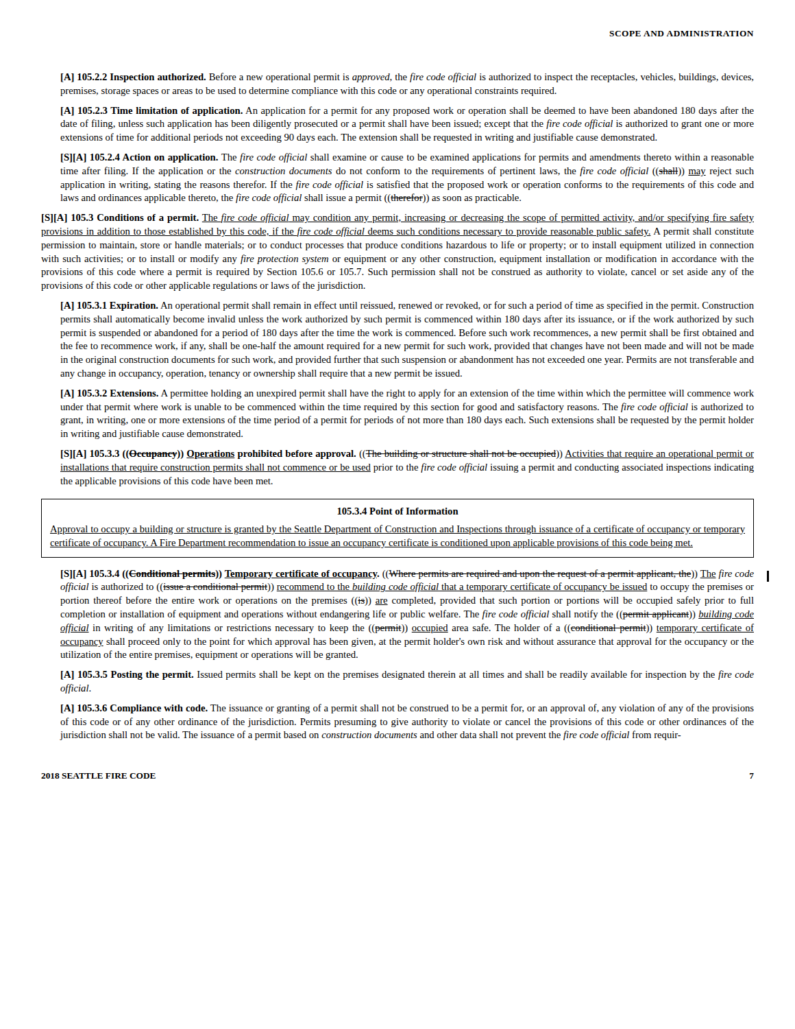SCOPE AND ADMINISTRATION
[A] 105.2.2 Inspection authorized. Before a new operational permit is approved, the fire code official is authorized to inspect the receptacles, vehicles, buildings, devices, premises, storage spaces or areas to be used to determine compliance with this code or any operational constraints required.
[A] 105.2.3 Time limitation of application. An application for a permit for any proposed work or operation shall be deemed to have been abandoned 180 days after the date of filing, unless such application has been diligently prosecuted or a permit shall have been issued; except that the fire code official is authorized to grant one or more extensions of time for additional periods not exceeding 90 days each. The extension shall be requested in writing and justifiable cause demonstrated.
[S][A] 105.2.4 Action on application. The fire code official shall examine or cause to be examined applications for permits and amendments thereto within a reasonable time after filing. If the application or the construction documents do not conform to the requirements of pertinent laws, the fire code official ((shall)) may reject such application in writing, stating the reasons therefor. If the fire code official is satisfied that the proposed work or operation conforms to the requirements of this code and laws and ordinances applicable thereto, the fire code official shall issue a permit ((therefor)) as soon as practicable.
[S][A] 105.3 Conditions of a permit. The fire code official may condition any permit, increasing or decreasing the scope of permitted activity, and/or specifying fire safety provisions in addition to those established by this code, if the fire code official deems such conditions necessary to provide reasonable public safety. A permit shall constitute permission to maintain, store or handle materials; or to conduct processes that produce conditions hazardous to life or property; or to install equipment utilized in connection with such activities; or to install or modify any fire protection system or equipment or any other construction, equipment installation or modification in accordance with the provisions of this code where a permit is required by Section 105.6 or 105.7. Such permission shall not be construed as authority to violate, cancel or set aside any of the provisions of this code or other applicable regulations or laws of the jurisdiction.
[A] 105.3.1 Expiration. An operational permit shall remain in effect until reissued, renewed or revoked, or for such a period of time as specified in the permit. Construction permits shall automatically become invalid unless the work authorized by such permit is commenced within 180 days after its issuance, or if the work authorized by such permit is suspended or abandoned for a period of 180 days after the time the work is commenced. Before such work recommences, a new permit shall be first obtained and the fee to recommence work, if any, shall be one-half the amount required for a new permit for such work, provided that changes have not been made and will not be made in the original construction documents for such work, and provided further that such suspension or abandonment has not exceeded one year. Permits are not transferable and any change in occupancy, operation, tenancy or ownership shall require that a new permit be issued.
[A] 105.3.2 Extensions. A permittee holding an unexpired permit shall have the right to apply for an extension of the time within which the permittee will commence work under that permit where work is unable to be commenced within the time required by this section for good and satisfactory reasons. The fire code official is authorized to grant, in writing, one or more extensions of the time period of a permit for periods of not more than 180 days each. Such extensions shall be requested by the permit holder in writing and justifiable cause demonstrated.
[S][A] 105.3.3 ((Occupancy)) Operations prohibited before approval. ((The building or structure shall not be occupied)) Activities that require an operational permit or installations that require construction permits shall not commence or be used prior to the fire code official issuing a permit and conducting associated inspections indicating the applicable provisions of this code have been met.
105.3.4 Point of Information
Approval to occupy a building or structure is granted by the Seattle Department of Construction and Inspections through issuance of a certificate of occupancy or temporary certificate of occupancy. A Fire Department recommendation to issue an occupancy certificate is conditioned upon applicable provisions of this code being met.
[S][A] 105.3.4 ((Conditional permits)) Temporary certificate of occupancy. ((Where permits are required and upon the request of a permit applicant, the)) The fire code official is authorized to ((issue a conditional permit)) recommend to the building code official that a temporary certificate of occupancy be issued to occupy the premises or portion thereof before the entire work or operations on the premises ((is)) are completed, provided that such portion or portions will be occupied safely prior to full completion or installation of equipment and operations without endangering life or public welfare. The fire code official shall notify the ((permit applicant)) building code official in writing of any limitations or restrictions necessary to keep the ((permit)) occupied area safe. The holder of a ((conditional permit)) temporary certificate of occupancy shall proceed only to the point for which approval has been given, at the permit holder's own risk and without assurance that approval for the occupancy or the utilization of the entire premises, equipment or operations will be granted.
[A] 105.3.5 Posting the permit. Issued permits shall be kept on the premises designated therein at all times and shall be readily available for inspection by the fire code official.
[A] 105.3.6 Compliance with code. The issuance or granting of a permit shall not be construed to be a permit for, or an approval of, any violation of any of the provisions of this code or of any other ordinance of the jurisdiction. Permits presuming to give authority to violate or cancel the provisions of this code or other ordinances of the jurisdiction shall not be valid. The issuance of a permit based on construction documents and other data shall not prevent the fire code official from requir-
2018 SEATTLE FIRE CODE 7